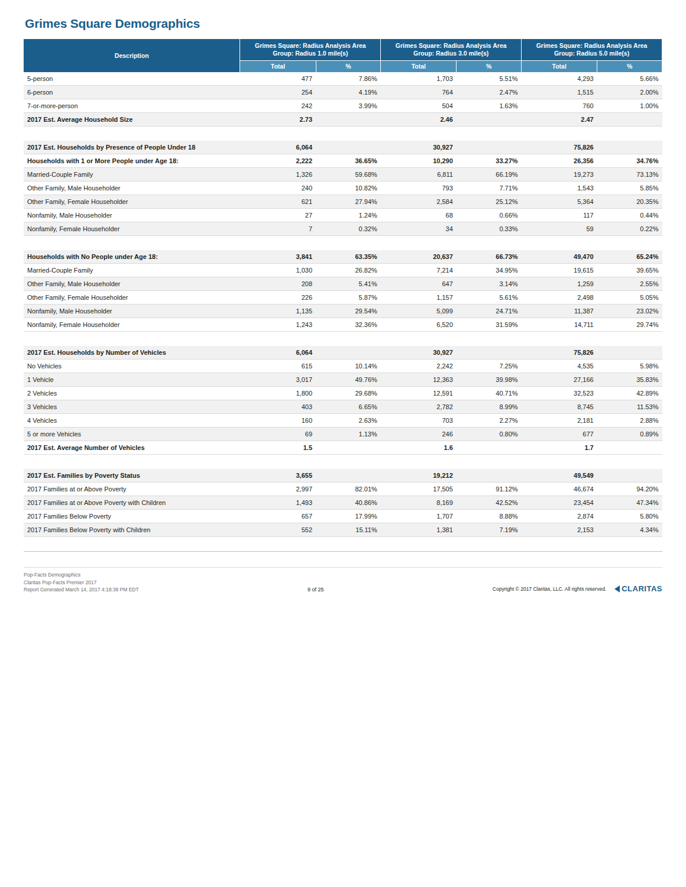Grimes Square Demographics
| Description | Grimes Square: Radius Analysis Area Group: Radius 1.0 mile(s) | Grimes Square: Radius Analysis Area Group: Radius 3.0 mile(s) | Grimes Square: Radius Analysis Area Group: Radius 5.0 mile(s) |
| --- | --- | --- | --- |
| Total | % | Total | % | Total | % |
| 5-person | 477 | 7.86% | 1,703 | 5.51% | 4,293 | 5.66% |
| 6-person | 254 | 4.19% | 764 | 2.47% | 1,515 | 2.00% |
| 7-or-more-person | 242 | 3.99% | 504 | 1.63% | 760 | 1.00% |
| 2017 Est. Average Household Size | 2.73 | | 2.46 | | 2.47 | |
| 2017 Est. Households by Presence of People Under 18 | 6,064 | | 30,927 | | 75,826 | |
| Households with 1 or More People under Age 18: | 2,222 | 36.65% | 10,290 | 33.27% | 26,356 | 34.76% |
| Married-Couple Family | 1,326 | 59.68% | 6,811 | 66.19% | 19,273 | 73.13% |
| Other Family, Male Householder | 240 | 10.82% | 793 | 7.71% | 1,543 | 5.85% |
| Other Family, Female Householder | 621 | 27.94% | 2,584 | 25.12% | 5,364 | 20.35% |
| Nonfamily, Male Householder | 27 | 1.24% | 68 | 0.66% | 117 | 0.44% |
| Nonfamily, Female Householder | 7 | 0.32% | 34 | 0.33% | 59 | 0.22% |
| Households with No People under Age 18: | 3,841 | 63.35% | 20,637 | 66.73% | 49,470 | 65.24% |
| Married-Couple Family | 1,030 | 26.82% | 7,214 | 34.95% | 19,615 | 39.65% |
| Other Family, Male Householder | 208 | 5.41% | 647 | 3.14% | 1,259 | 2.55% |
| Other Family, Female Householder | 226 | 5.87% | 1,157 | 5.61% | 2,498 | 5.05% |
| Nonfamily, Male Householder | 1,135 | 29.54% | 5,099 | 24.71% | 11,387 | 23.02% |
| Nonfamily, Female Householder | 1,243 | 32.36% | 6,520 | 31.59% | 14,711 | 29.74% |
| 2017 Est. Households by Number of Vehicles | 6,064 | | 30,927 | | 75,826 | |
| No Vehicles | 615 | 10.14% | 2,242 | 7.25% | 4,535 | 5.98% |
| 1 Vehicle | 3,017 | 49.76% | 12,363 | 39.98% | 27,166 | 35.83% |
| 2 Vehicles | 1,800 | 29.68% | 12,591 | 40.71% | 32,523 | 42.89% |
| 3 Vehicles | 403 | 6.65% | 2,782 | 8.99% | 8,745 | 11.53% |
| 4 Vehicles | 160 | 2.63% | 703 | 2.27% | 2,181 | 2.88% |
| 5 or more Vehicles | 69 | 1.13% | 246 | 0.80% | 677 | 0.89% |
| 2017 Est. Average Number of Vehicles | 1.5 | | 1.6 | | 1.7 | |
| 2017 Est. Families by Poverty Status | 3,655 | | 19,212 | | 49,549 | |
| 2017 Families at or Above Poverty | 2,997 | 82.01% | 17,505 | 91.12% | 46,674 | 94.20% |
| 2017 Families at or Above Poverty with Children | 1,493 | 40.86% | 8,169 | 42.52% | 23,454 | 47.34% |
| 2017 Families Below Poverty | 657 | 17.99% | 1,707 | 8.88% | 2,874 | 5.80% |
| 2017 Families Below Poverty with Children | 552 | 15.11% | 1,381 | 7.19% | 2,153 | 4.34% |
Pop-Facts Demographics
Claritas Pop-Facts Premier 2017
Report Generated March 14, 2017 4:18:38 PM EDT
9 of 25
Copyright © 2017 Claritas, LLC. All rights reserved. CLARITAS